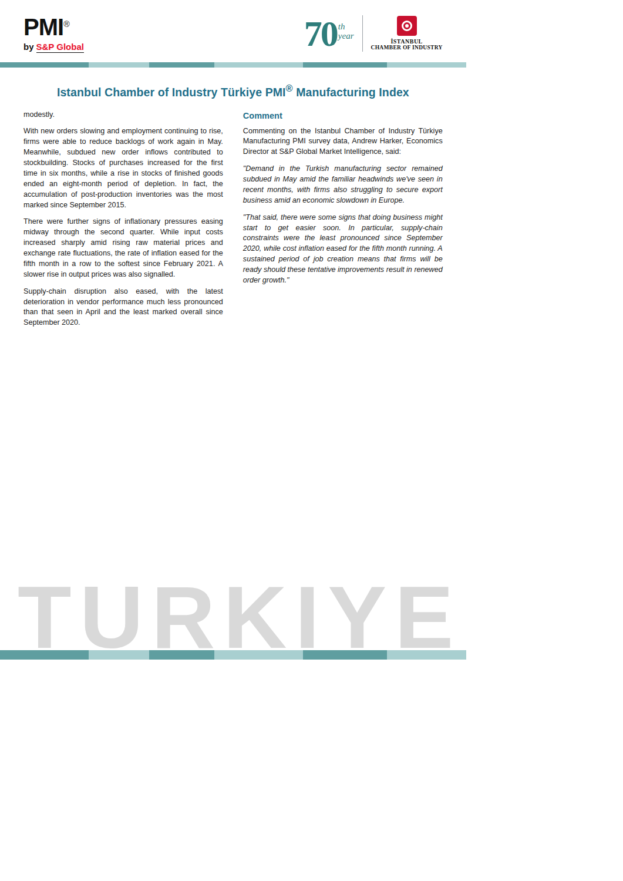PMI®
by S&P Global
70 th
year
İSTANBUL
CHAMBER OF INDUSTRY
Istanbul Chamber of Industry Türkiye PMI® Manufacturing Index
modestly.
With new orders slowing and employment continuing to rise, firms were able to reduce backlogs of work again in May. Meanwhile, subdued new order inflows contributed to stockbuilding. Stocks of purchases increased for the first time in six months, while a rise in stocks of finished goods ended an eight-month period of depletion. In fact, the accumulation of post-production inventories was the most marked since September 2015.
There were further signs of inflationary pressures easing midway through the second quarter. While input costs increased sharply amid rising raw material prices and exchange rate fluctuations, the rate of inflation eased for the fifth month in a row to the softest since February 2021. A slower rise in output prices was also signalled.
Supply-chain disruption also eased, with the latest deterioration in vendor performance much less pronounced than that seen in April and the least marked overall since September 2020.
Comment
Commenting on the Istanbul Chamber of Industry Türkiye Manufacturing PMI survey data, Andrew Harker, Economics Director at S&P Global Market Intelligence, said:
"Demand in the Turkish manufacturing sector remained subdued in May amid the familiar headwinds we've seen in recent months, with firms also struggling to secure export business amid an economic slowdown in Europe.
"That said, there were some signs that doing business might start to get easier soon. In particular, supply-chain constraints were the least pronounced since September 2020, while cost inflation eased for the fifth month running. A sustained period of job creation means that firms will be ready should these tentative improvements result in renewed order growth."
TÜRKİYE